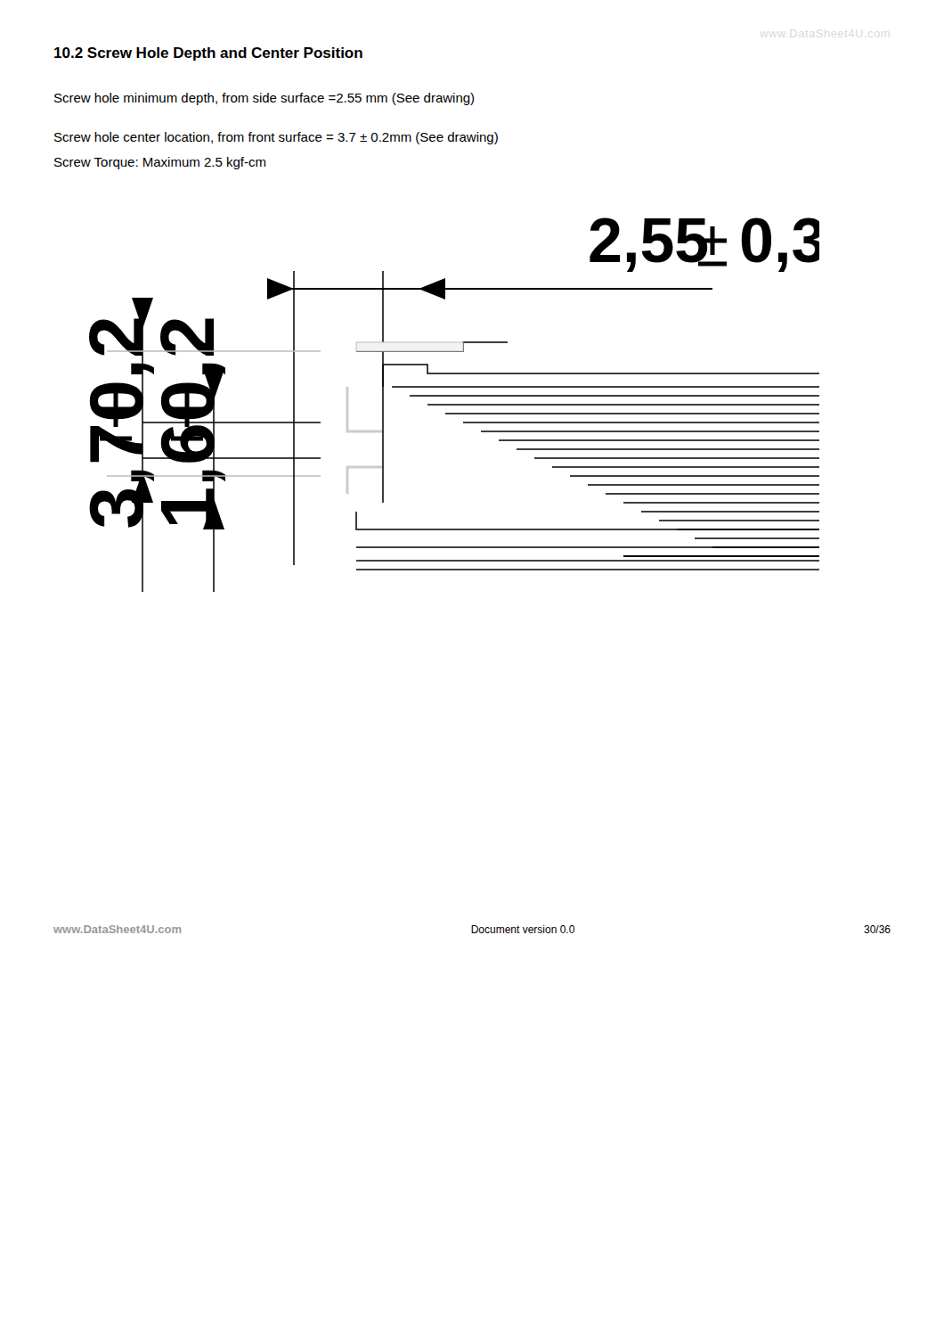www.DataSheet4U.com
10.2 Screw Hole Depth and Center Position
Screw hole minimum depth, from side surface =2.55 mm (See drawing)
Screw hole center location, from front surface = 3.7 ± 0.2mm (See drawing)
Screw Torque: Maximum 2.5 kgf-cm
3,7 0,2 1,6 0,2 2,55 0,3
www.DataSheet4U.com Document version 0.0 30/36